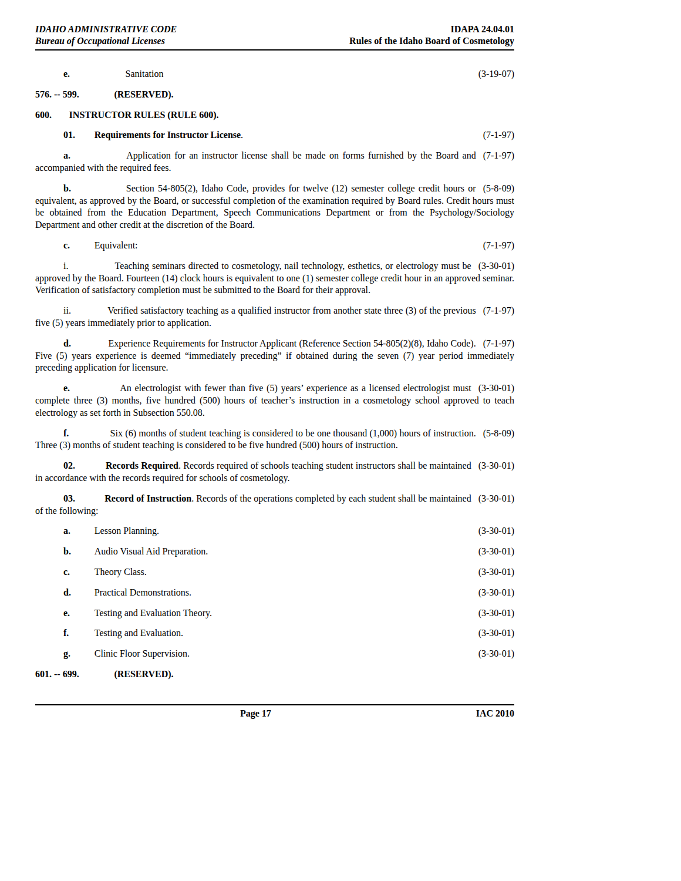IDAHO ADMINISTRATIVE CODE
Bureau of Occupational Licenses
IDAPA 24.04.01
Rules of the Idaho Board of Cosmetology
e.
Sanitation
(3-19-07)
576. -- 599.
(RESERVED).
600.
INSTRUCTOR RULES (RULE 600).
01.
Requirements for Instructor License.
(7-1-97)
(7-1-97)
a. Application for an instructor license shall be made on forms furnished by the Board and accompanied with the required fees.
(5-8-09)
b. Section 54-805(2), Idaho Code, provides for twelve (12) semester college credit hours or equivalent, as approved by the Board, or successful completion of the examination required by Board rules. Credit hours must be obtained from the Education Department, Speech Communications Department or from the Psychology/Sociology Department and other credit at the discretion of the Board.
c.
Equivalent:
(7-1-97)
(3-30-01)
i. Teaching seminars directed to cosmetology, nail technology, esthetics, or electrology must be approved by the Board. Fourteen (14) clock hours is equivalent to one (1) semester college credit hour in an approved seminar. Verification of satisfactory completion must be submitted to the Board for their approval.
(7-1-97)
ii. Verified satisfactory teaching as a qualified instructor from another state three (3) of the previous five (5) years immediately prior to application.
(7-1-97)
d. Experience Requirements for Instructor Applicant (Reference Section 54-805(2)(8), Idaho Code). Five (5) years experience is deemed “immediately preceding” if obtained during the seven (7) year period immediately preceding application for licensure.
(3-30-01)
e. An electrologist with fewer than five (5) years’ experience as a licensed electrologist must complete three (3) months, five hundred (500) hours of teacher’s instruction in a cosmetology school approved to teach electrology as set forth in Subsection 550.08.
(5-8-09)
f. Six (6) months of student teaching is considered to be one thousand (1,000) hours of instruction. Three (3) months of student teaching is considered to be five hundred (500) hours of instruction.
(3-30-01)
02. Records Required. Records required of schools teaching student instructors shall be maintained in accordance with the records required for schools of cosmetology.
(3-30-01)
03. Record of Instruction. Records of the operations completed by each student shall be maintained of the following:
a.
Lesson Planning.
(3-30-01)
b.
Audio Visual Aid Preparation.
(3-30-01)
c.
Theory Class.
(3-30-01)
d.
Practical Demonstrations.
(3-30-01)
e.
Testing and Evaluation Theory.
(3-30-01)
f.
Testing and Evaluation.
(3-30-01)
g.
Clinic Floor Supervision.
(3-30-01)
601. -- 699.
(RESERVED).
IAC 2010
Page 17